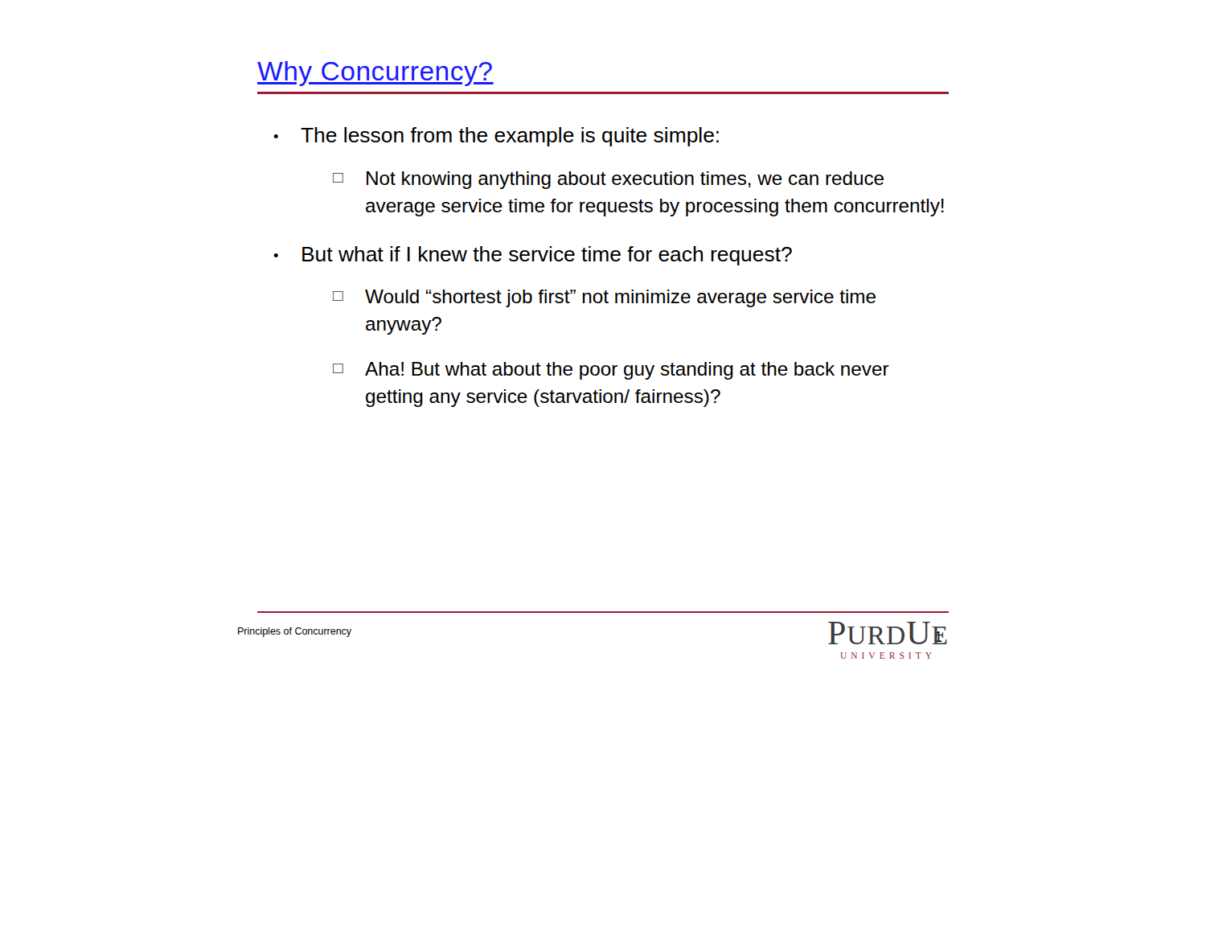Why Concurrency?
The lesson from the example is quite simple:
Not knowing anything about execution times, we can reduce average service time for requests by processing them concurrently!
But what if I knew the service time for each request?
Would “shortest job first” not minimize average service time anyway?
Aha! But what about the poor guy standing at the back never getting any service (starvation/ fairness)?
Principles of Concurrency
1
PURDUE
UNIVERSITY